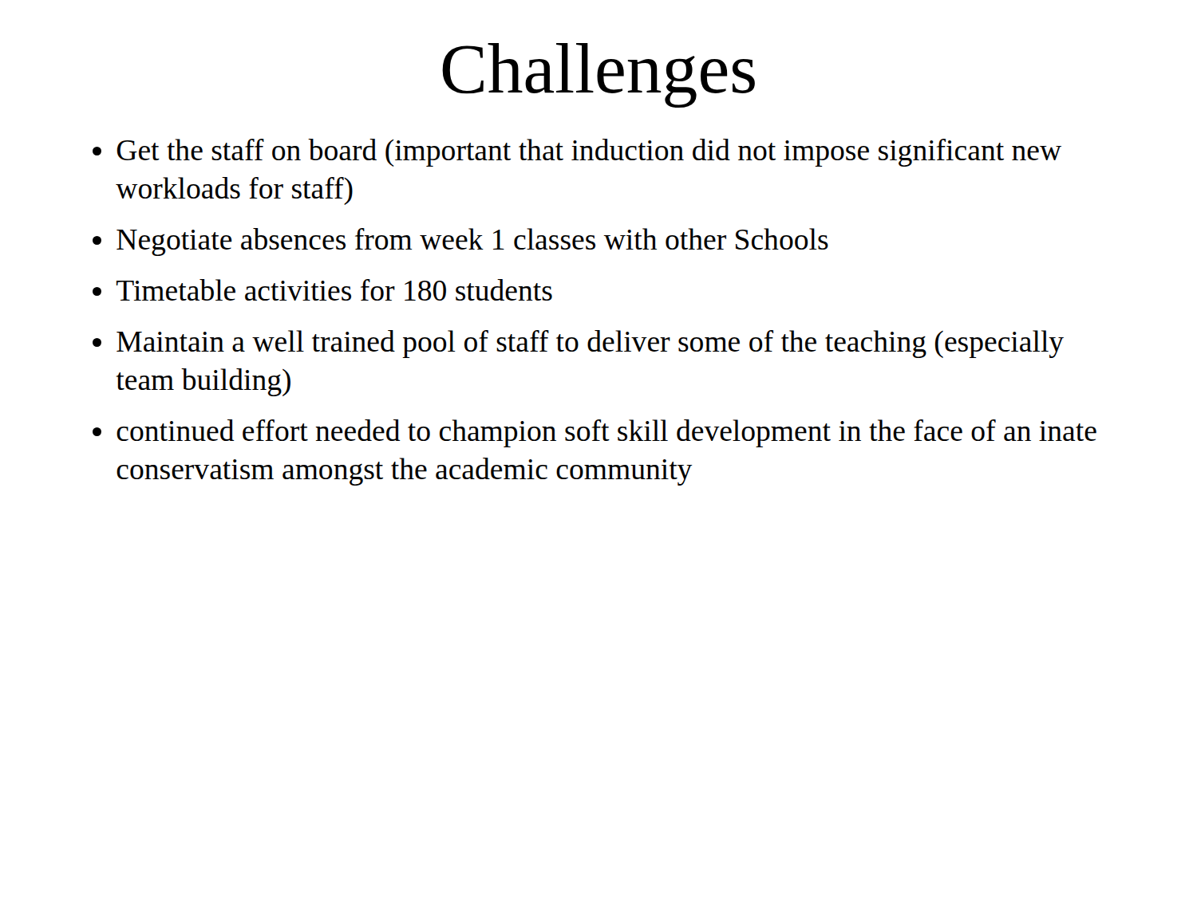Challenges
Get the staff on board (important that induction did not impose significant new workloads for staff)
Negotiate absences from week 1 classes with other Schools
Timetable activities for 180 students
Maintain a well trained pool of staff to deliver some of the teaching (especially team building)
continued effort needed to champion soft skill development in the face of an inate conservatism amongst the academic community